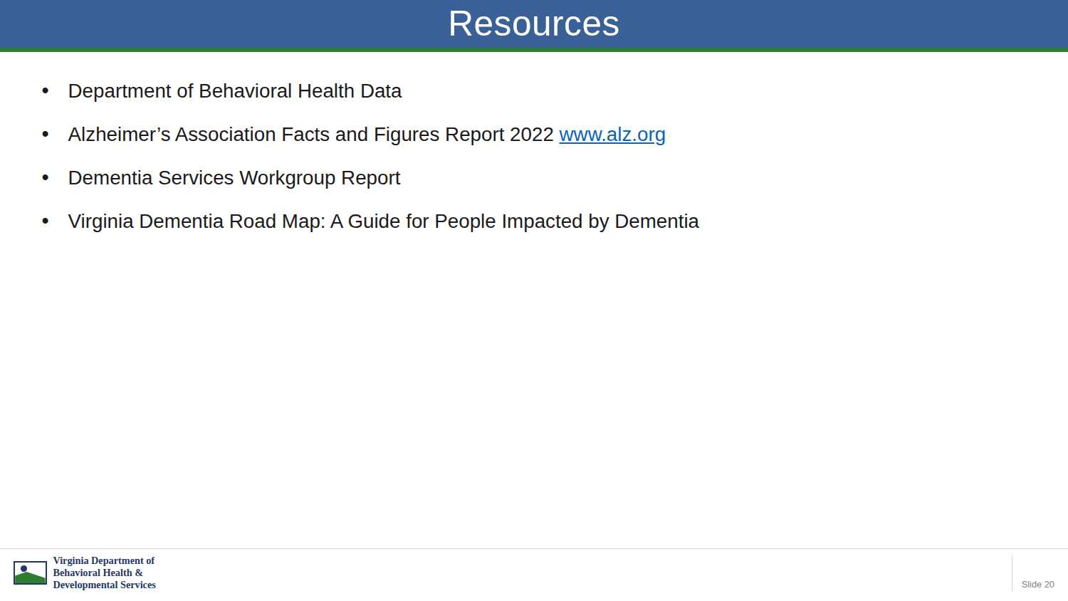Resources
Department of Behavioral Health Data
Alzheimer’s Association Facts and Figures Report 2022 www.alz.org
Dementia Services Workgroup Report
Virginia Dementia Road Map: A Guide for People Impacted by Dementia
Virginia Department of
Behavioral Health &
Developmental Services
Slide 20